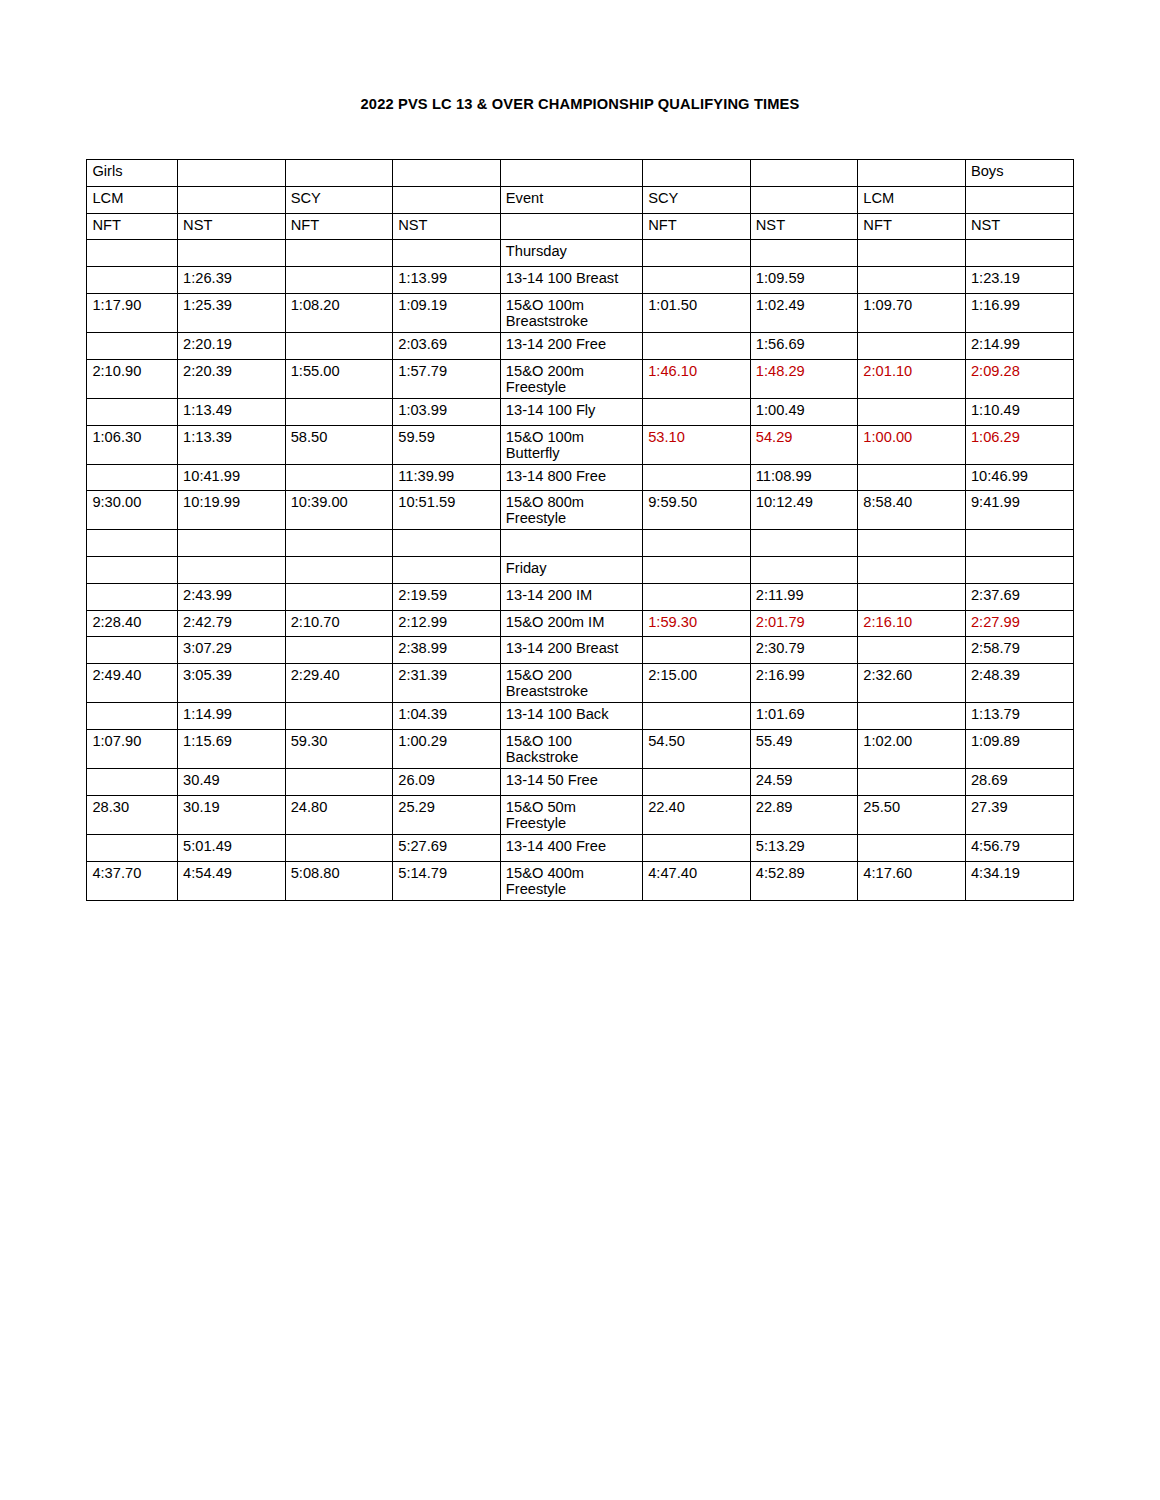2022 PVS LC 13 & OVER CHAMPIONSHIP QUALIFYING TIMES
| Girls | | | | | | | | Boys |
| LCM | | SCY | | Event | SCY | | LCM | |
| NFT | NST | NFT | NST | | NFT | NST | NFT | NST |
| | | | | Thursday | | | | |
| | 1:26.39 | | 1:13.99 | 13-14 100 Breast | | 1:09.59 | | 1:23.19 |
| 1:17.90 | 1:25.39 | 1:08.20 | 1:09.19 | 15&O 100m Breaststroke | 1:01.50 | 1:02.49 | 1:09.70 | 1:16.99 |
| | 2:20.19 | | 2:03.69 | 13-14 200 Free | | 1:56.69 | | 2:14.99 |
| 2:10.90 | 2:20.39 | 1:55.00 | 1:57.79 | 15&O 200m Freestyle | 1:46.10 | 1:48.29 | 2:01.10 | 2:09.28 |
| | 1:13.49 | | 1:03.99 | 13-14 100 Fly | | 1:00.49 | | 1:10.49 |
| 1:06.30 | 1:13.39 | 58.50 | 59.59 | 15&O 100m Butterfly | 53.10 | 54.29 | 1:00.00 | 1:06.29 |
| | 10:41.99 | | 11:39.99 | 13-14 800 Free | | 11:08.99 | | 10:46.99 |
| 9:30.00 | 10:19.99 | 10:39.00 | 10:51.59 | 15&O 800m Freestyle | 9:59.50 | 10:12.49 | 8:58.40 | 9:41.99 |
| | | | | Friday | | | | |
| | 2:43.99 | | 2:19.59 | 13-14 200 IM | | 2:11.99 | | 2:37.69 |
| 2:28.40 | 2:42.79 | 2:10.70 | 2:12.99 | 15&O 200m IM | 1:59.30 | 2:01.79 | 2:16.10 | 2:27.99 |
| | 3:07.29 | | 2:38.99 | 13-14 200 Breast | | 2:30.79 | | 2:58.79 |
| 2:49.40 | 3:05.39 | 2:29.40 | 2:31.39 | 15&O 200 Breaststroke | 2:15.00 | 2:16.99 | 2:32.60 | 2:48.39 |
| | 1:14.99 | | 1:04.39 | 13-14 100 Back | | 1:01.69 | | 1:13.79 |
| 1:07.90 | 1:15.69 | 59.30 | 1:00.29 | 15&O 100 Backstroke | 54.50 | 55.49 | 1:02.00 | 1:09.89 |
| | 30.49 | | 26.09 | 13-14 50 Free | | 24.59 | | 28.69 |
| 28.30 | 30.19 | 24.80 | 25.29 | 15&O 50m Freestyle | 22.40 | 22.89 | 25.50 | 27.39 |
| | 5:01.49 | | 5:27.69 | 13-14 400 Free | | 5:13.29 | | 4:56.79 |
| 4:37.70 | 4:54.49 | 5:08.80 | 5:14.79 | 15&O 400m Freestyle | 4:47.40 | 4:52.89 | 4:17.60 | 4:34.19 |